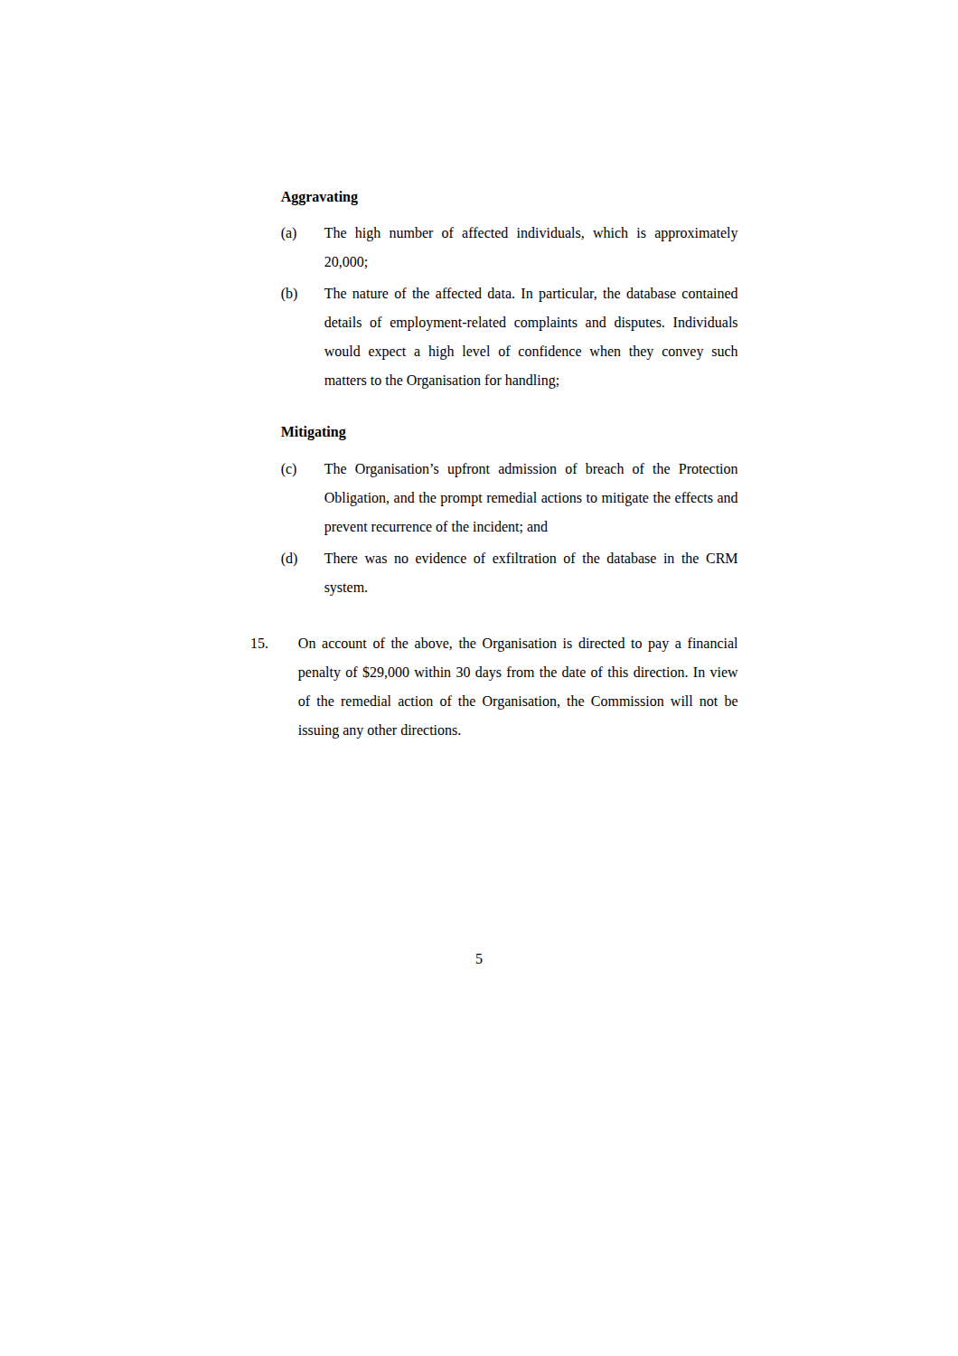Aggravating
(a) The high number of affected individuals, which is approximately 20,000;
(b) The nature of the affected data. In particular, the database contained details of employment-related complaints and disputes. Individuals would expect a high level of confidence when they convey such matters to the Organisation for handling;
Mitigating
(c) The Organisation’s upfront admission of breach of the Protection Obligation, and the prompt remedial actions to mitigate the effects and prevent recurrence of the incident; and
(d) There was no evidence of exfiltration of the database in the CRM system.
15. On account of the above, the Organisation is directed to pay a financial penalty of $29,000 within 30 days from the date of this direction. In view of the remedial action of the Organisation, the Commission will not be issuing any other directions.
5